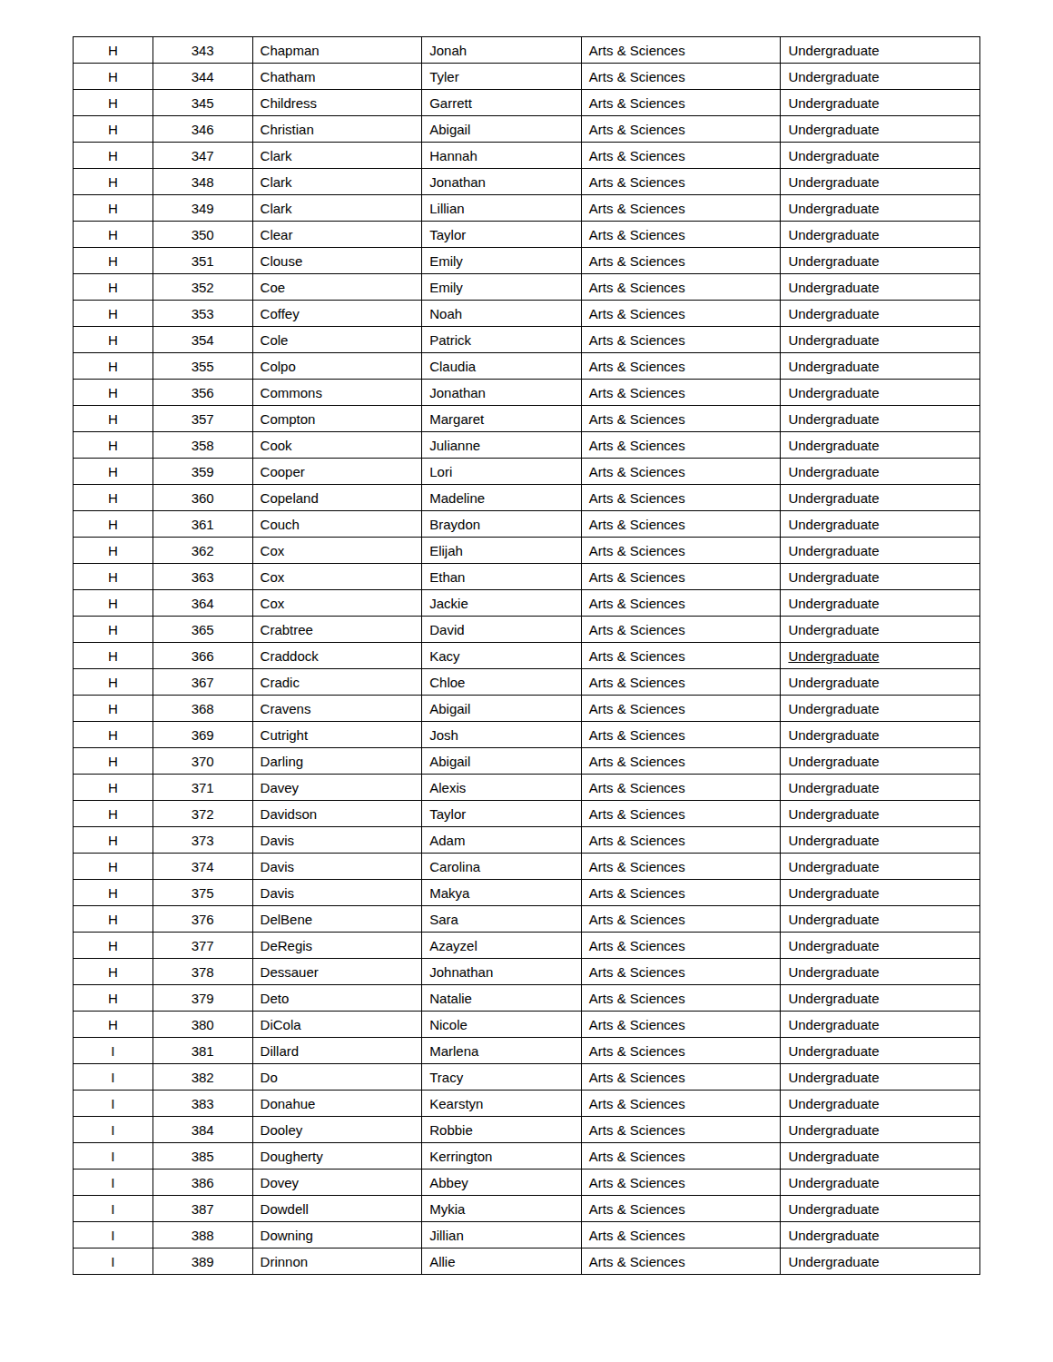| H | 343 | Chapman | Jonah | Arts & Sciences | Undergraduate |
| H | 344 | Chatham | Tyler | Arts & Sciences | Undergraduate |
| H | 345 | Childress | Garrett | Arts & Sciences | Undergraduate |
| H | 346 | Christian | Abigail | Arts & Sciences | Undergraduate |
| H | 347 | Clark | Hannah | Arts & Sciences | Undergraduate |
| H | 348 | Clark | Jonathan | Arts & Sciences | Undergraduate |
| H | 349 | Clark | Lillian | Arts & Sciences | Undergraduate |
| H | 350 | Clear | Taylor | Arts & Sciences | Undergraduate |
| H | 351 | Clouse | Emily | Arts & Sciences | Undergraduate |
| H | 352 | Coe | Emily | Arts & Sciences | Undergraduate |
| H | 353 | Coffey | Noah | Arts & Sciences | Undergraduate |
| H | 354 | Cole | Patrick | Arts & Sciences | Undergraduate |
| H | 355 | Colpo | Claudia | Arts & Sciences | Undergraduate |
| H | 356 | Commons | Jonathan | Arts & Sciences | Undergraduate |
| H | 357 | Compton | Margaret | Arts & Sciences | Undergraduate |
| H | 358 | Cook | Julianne | Arts & Sciences | Undergraduate |
| H | 359 | Cooper | Lori | Arts & Sciences | Undergraduate |
| H | 360 | Copeland | Madeline | Arts & Sciences | Undergraduate |
| H | 361 | Couch | Braydon | Arts & Sciences | Undergraduate |
| H | 362 | Cox | Elijah | Arts & Sciences | Undergraduate |
| H | 363 | Cox | Ethan | Arts & Sciences | Undergraduate |
| H | 364 | Cox | Jackie | Arts & Sciences | Undergraduate |
| H | 365 | Crabtree | David | Arts & Sciences | Undergraduate |
| H | 366 | Craddock | Kacy | Arts & Sciences | Undergraduate |
| H | 367 | Cradic | Chloe | Arts & Sciences | Undergraduate |
| H | 368 | Cravens | Abigail | Arts & Sciences | Undergraduate |
| H | 369 | Cutright | Josh | Arts & Sciences | Undergraduate |
| H | 370 | Darling | Abigail | Arts & Sciences | Undergraduate |
| H | 371 | Davey | Alexis | Arts & Sciences | Undergraduate |
| H | 372 | Davidson | Taylor | Arts & Sciences | Undergraduate |
| H | 373 | Davis | Adam | Arts & Sciences | Undergraduate |
| H | 374 | Davis | Carolina | Arts & Sciences | Undergraduate |
| H | 375 | Davis | Makya | Arts & Sciences | Undergraduate |
| H | 376 | DelBene | Sara | Arts & Sciences | Undergraduate |
| H | 377 | DeRegis | Azayzel | Arts & Sciences | Undergraduate |
| H | 378 | Dessauer | Johnathan | Arts & Sciences | Undergraduate |
| H | 379 | Deto | Natalie | Arts & Sciences | Undergraduate |
| H | 380 | DiCola | Nicole | Arts & Sciences | Undergraduate |
| I | 381 | Dillard | Marlena | Arts & Sciences | Undergraduate |
| I | 382 | Do | Tracy | Arts & Sciences | Undergraduate |
| I | 383 | Donahue | Kearstyn | Arts & Sciences | Undergraduate |
| I | 384 | Dooley | Robbie | Arts & Sciences | Undergraduate |
| I | 385 | Dougherty | Kerrington | Arts & Sciences | Undergraduate |
| I | 386 | Dovey | Abbey | Arts & Sciences | Undergraduate |
| I | 387 | Dowdell | Mykia | Arts & Sciences | Undergraduate |
| I | 388 | Downing | Jillian | Arts & Sciences | Undergraduate |
| I | 389 | Drinnon | Allie | Arts & Sciences | Undergraduate |